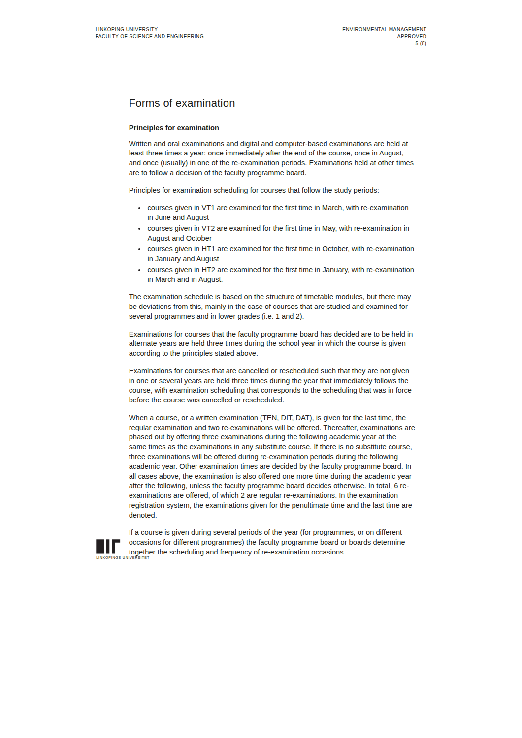LINKÖPING UNIVERSITY
FACULTY OF SCIENCE AND ENGINEERING
ENVIRONMENTAL MANAGEMENT
APPROVED
5 (8)
Forms of examination
Principles for examination
Written and oral examinations and digital and computer-based examinations are held at least three times a year: once immediately after the end of the course, once in August, and once (usually) in one of the re-examination periods. Examinations held at other times are to follow a decision of the faculty programme board.
Principles for examination scheduling for courses that follow the study periods:
courses given in VT1 are examined for the first time in March, with re-examination in June and August
courses given in VT2 are examined for the first time in May, with re-examination in August and October
courses given in HT1 are examined for the first time in October, with re-examination in January and August
courses given in HT2 are examined for the first time in January, with re-examination in March and in August.
The examination schedule is based on the structure of timetable modules, but there may be deviations from this, mainly in the case of courses that are studied and examined for several programmes and in lower grades (i.e. 1 and 2).
Examinations for courses that the faculty programme board has decided are to be held in alternate years are held three times during the school year in which the course is given according to the principles stated above.
Examinations for courses that are cancelled or rescheduled such that they are not given in one or several years are held three times during the year that immediately follows the course, with examination scheduling that corresponds to the scheduling that was in force before the course was cancelled or rescheduled.
When a course, or a written examination (TEN, DIT, DAT), is given for the last time, the regular examination and two re-examinations will be offered. Thereafter, examinations are phased out by offering three examinations during the following academic year at the same times as the examinations in any substitute course. If there is no substitute course, three examinations will be offered during re-examination periods during the following academic year. Other examination times are decided by the faculty programme board. In all cases above, the examination is also offered one more time during the academic year after the following, unless the faculty programme board decides otherwise. In total, 6 re-examinations are offered, of which 2 are regular re-examinations. In the examination registration system, the examinations given for the penultimate time and the last time are denoted.
If a course is given during several periods of the year (for programmes, or on different occasions for different programmes) the faculty programme board or boards determine together the scheduling and frequency of re-examination occasions.
LINKÖPINGS UNIVERSITET